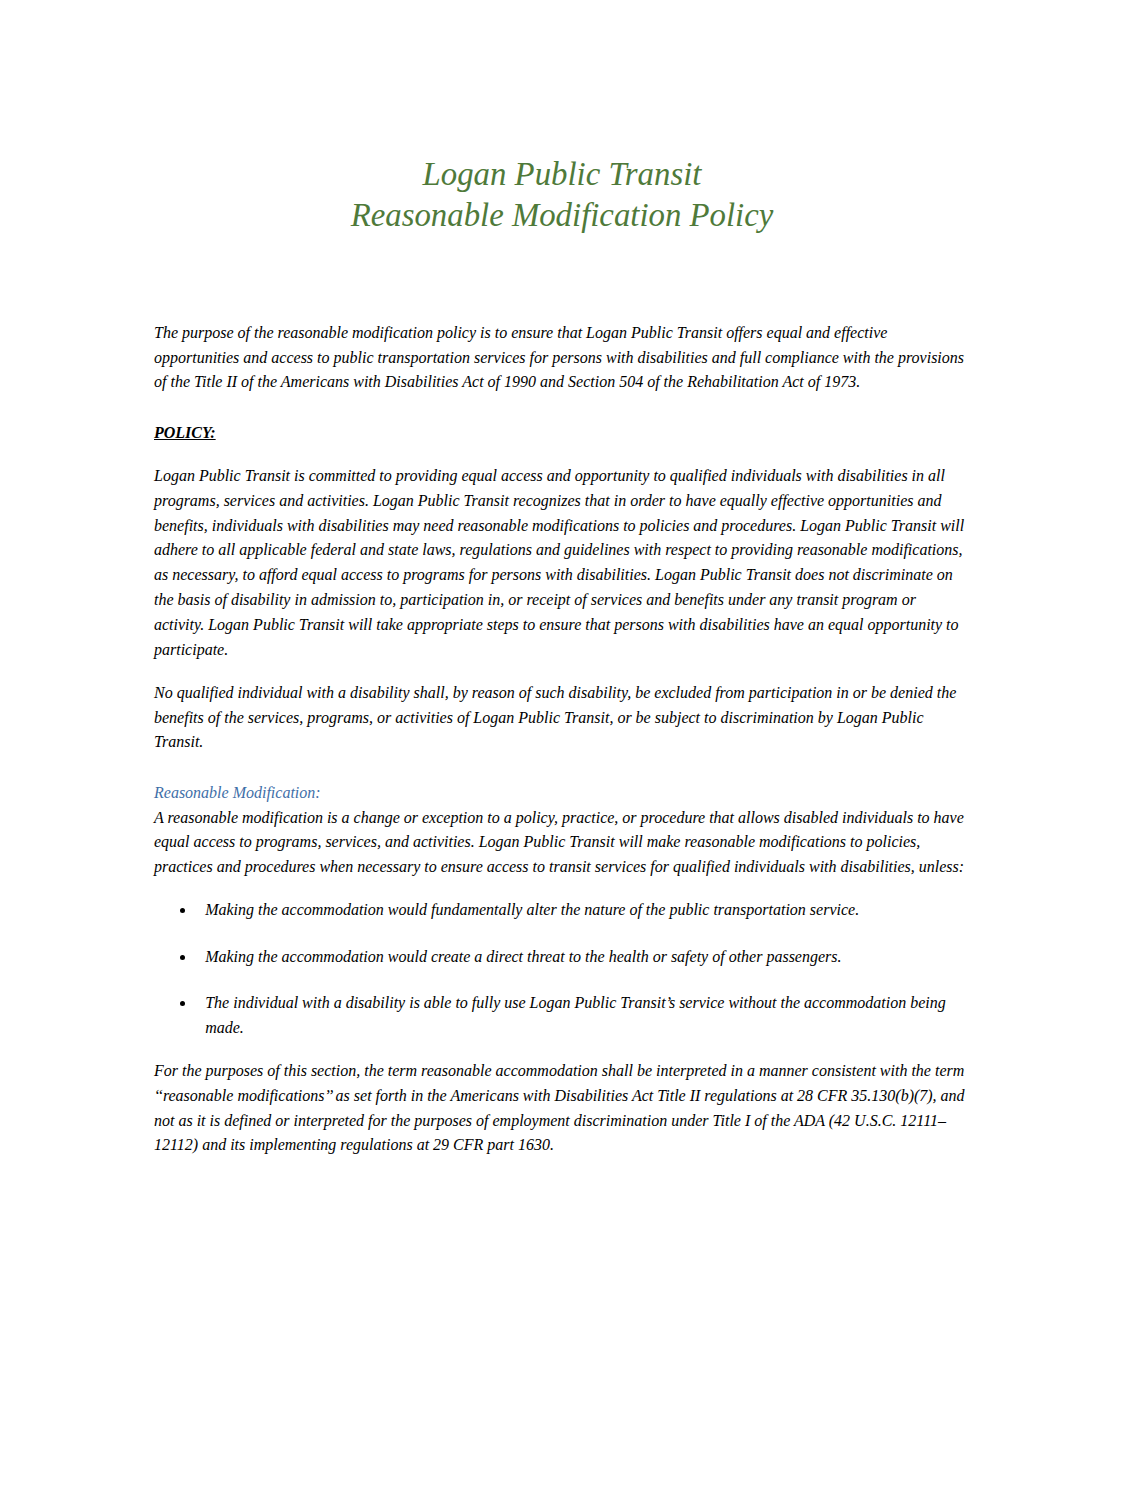Logan Public Transit
Reasonable Modification Policy
The purpose of the reasonable modification policy is to ensure that Logan Public Transit offers equal and effective opportunities and access to public transportation services for persons with disabilities and full compliance with the provisions of the Title II of the Americans with Disabilities Act of 1990 and Section 504 of the Rehabilitation Act of 1973.
POLICY:
Logan Public Transit is committed to providing equal access and opportunity to qualified individuals with disabilities in all programs, services and activities. Logan Public Transit recognizes that in order to have equally effective opportunities and benefits, individuals with disabilities may need reasonable modifications to policies and procedures. Logan Public Transit will adhere to all applicable federal and state laws, regulations and guidelines with respect to providing reasonable modifications, as necessary, to afford equal access to programs for persons with disabilities. Logan Public Transit does not discriminate on the basis of disability in admission to, participation in, or receipt of services and benefits under any transit program or activity. Logan Public Transit will take appropriate steps to ensure that persons with disabilities have an equal opportunity to participate.
No qualified individual with a disability shall, by reason of such disability, be excluded from participation in or be denied the benefits of the services, programs, or activities of Logan Public Transit, or be subject to discrimination by Logan Public Transit.
Reasonable Modification:
A reasonable modification is a change or exception to a policy, practice, or procedure that allows disabled individuals to have equal access to programs, services, and activities. Logan Public Transit will make reasonable modifications to policies, practices and procedures when necessary to ensure access to transit services for qualified individuals with disabilities, unless:
Making the accommodation would fundamentally alter the nature of the public transportation service.
Making the accommodation would create a direct threat to the health or safety of other passengers.
The individual with a disability is able to fully use Logan Public Transit’s service without the accommodation being made.
For the purposes of this section, the term reasonable accommodation shall be interpreted in a manner consistent with the term ‘‘reasonable modifications’’ as set forth in the Americans with Disabilities Act Title II regulations at 28 CFR 35.130(b)(7), and not as it is defined or interpreted for the purposes of employment discrimination under Title I of the ADA (42 U.S.C. 12111–12112) and its implementing regulations at 29 CFR part 1630.